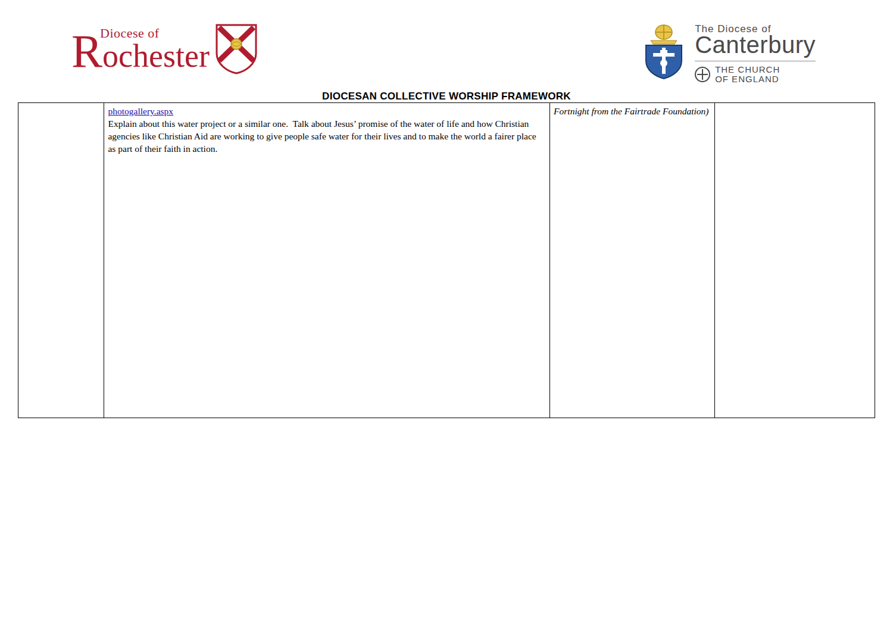Diocese of Rochester
The Diocese of Canterbury
THE CHURCH
OF ENGLAND
DIOCESAN COLLECTIVE WORSHIP FRAMEWORK
| | photogallery.aspx Explain about this water project or a similar one. Talk about Jesus’ promise of the water of life and how Christian agencies like Christian Aid are working to give people safe water for their lives and to make the world a fairer place as part of their faith in action. | Fortnight from the Fairtrade Foundation) | |